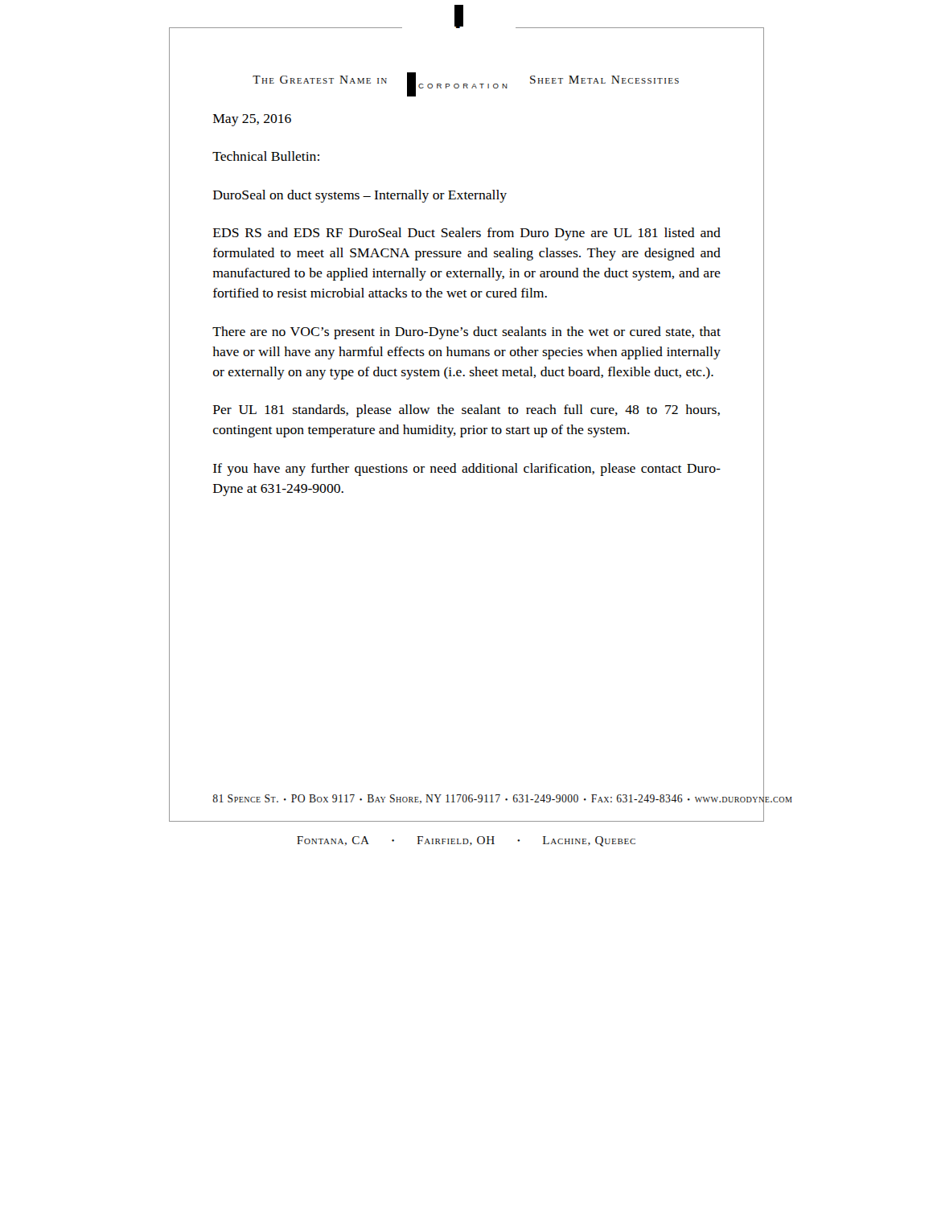The Greatest Name in ® DURO DYNE CORPORATION Sheet Metal Necessities
May 25, 2016
Technical Bulletin:
DuroSeal on duct systems – Internally or Externally
EDS RS and EDS RF DuroSeal Duct Sealers from Duro Dyne are UL 181 listed and formulated to meet all SMACNA pressure and sealing classes. They are designed and manufactured to be applied internally or externally, in or around the duct system, and are fortified to resist microbial attacks to the wet or cured film.
There are no VOC’s present in Duro-Dyne’s duct sealants in the wet or cured state, that have or will have any harmful effects on humans or other species when applied internally or externally on any type of duct system (i.e. sheet metal, duct board, flexible duct, etc.).
Per UL 181 standards, please allow the sealant to reach full cure, 48 to 72 hours, contingent upon temperature and humidity, prior to start up of the system.
If you have any further questions or need additional clarification, please contact Duro-Dyne at 631-249-9000.
81 Spence St.•PO Box 9117•Bay Shore, NY 11706-9117•631-249-9000•Fax: 631-249-8346•www.durodyne.com
Fontana, CA•Fairfield, OH•Lachine, Quebec